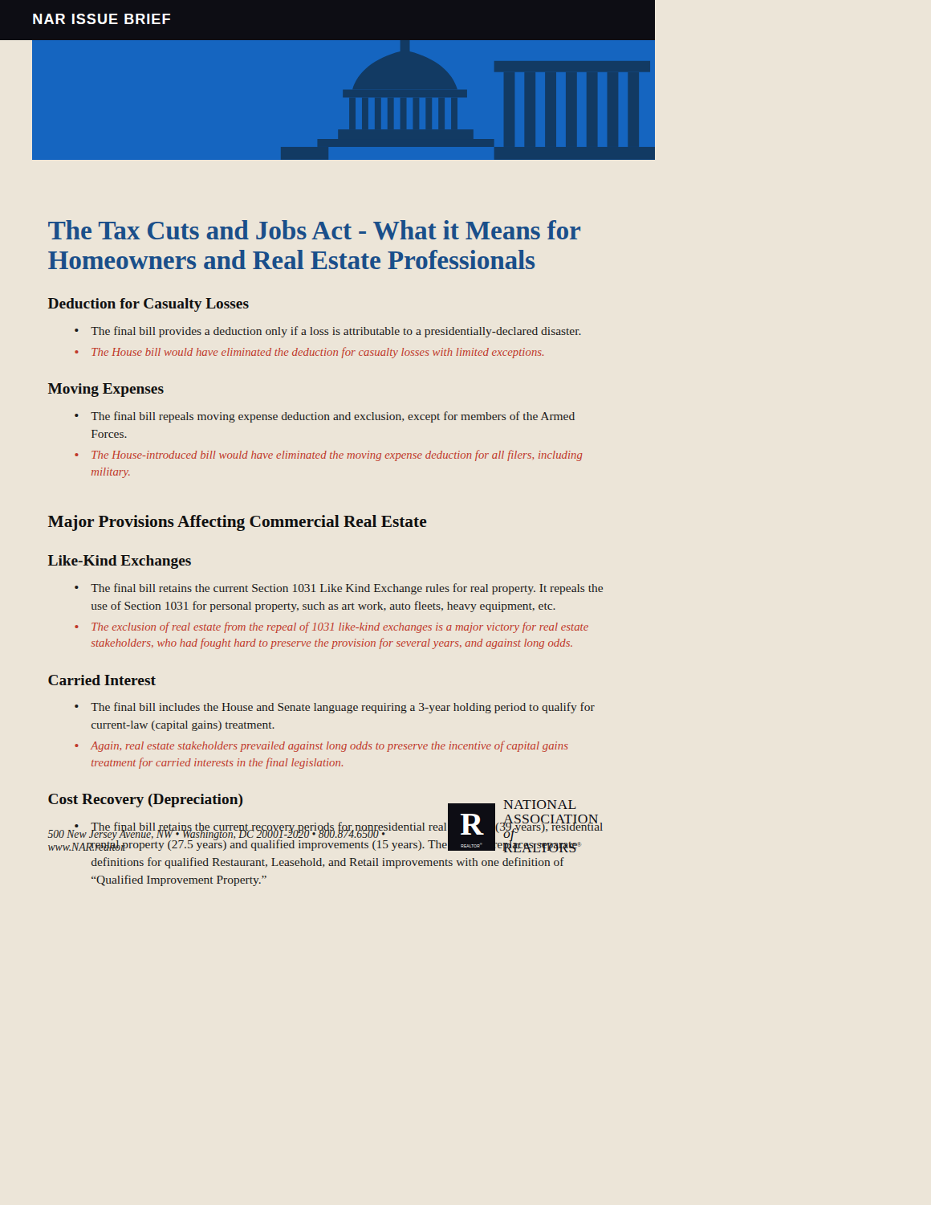NAR ISSUE BRIEF
The Tax Cuts and Jobs Act - What it Means for
Homeowners and Real Estate Professionals
Deduction for Casualty Losses
The final bill provides a deduction only if a loss is attributable to a presidentially-declared disaster.
The House bill would have eliminated the deduction for casualty losses with limited exceptions.
Moving Expenses
The final bill repeals moving expense deduction and exclusion, except for members of the Armed Forces.
The House-introduced bill would have eliminated the moving expense deduction for all filers, including military.
Major Provisions Affecting Commercial Real Estate
Like-Kind Exchanges
The final bill retains the current Section 1031 Like Kind Exchange rules for real property. It repeals the use of Section 1031 for personal property, such as art work, auto fleets, heavy equipment, etc.
The exclusion of real estate from the repeal of 1031 like-kind exchanges is a major victory for real estate stakeholders, who had fought hard to preserve the provision for several years, and against long odds.
Carried Interest
The final bill includes the House and Senate language requiring a 3-year holding period to qualify for current-law (capital gains) treatment.
Again, real estate stakeholders prevailed against long odds to preserve the incentive of capital gains treatment for carried interests in the final legislation.
Cost Recovery (Depreciation)
The final bill retains the current recovery periods for nonresidential real property (39 years), residential rental property (27.5 years) and qualified improvements (15 years). The bill also replaces separate definitions for qualified Restaurant, Leasehold, and Retail improvements with one definition of “Qualified Improvement Property.”
500 New Jersey Avenue, NW • Washington, DC 20001-2020 • 800.874.6500 • www.NAR.realtor
R
REALTOR®
NATIONAL
ASSOCIATION of
REALTORS®